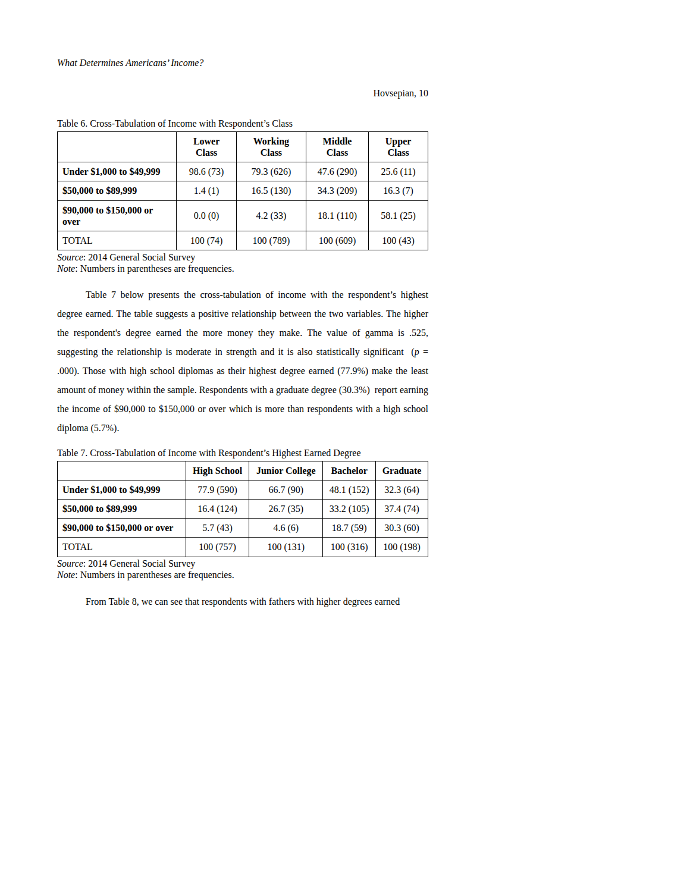What Determines Americans’ Income?
Hovsepian, 10
Table 6. Cross-Tabulation of Income with Respondent’s Class
| | Lower Class | Working Class | Middle Class | Upper Class |
| --- | --- | --- | --- | --- |
| Under $1,000 to $49,999 | 98.6 (73) | 79.3 (626) | 47.6 (290) | 25.6 (11) |
| $50,000 to $89,999 | 1.4 (1) | 16.5 (130) | 34.3 (209) | 16.3 (7) |
| $90,000 to $150,000 or over | 0.0 (0) | 4.2 (33) | 18.1 (110) | 58.1 (25) |
| TOTAL | 100 (74) | 100 (789) | 100 (609) | 100 (43) |
Source: 2014 General Social Survey
Note: Numbers in parentheses are frequencies.
Table 7 below presents the cross-tabulation of income with the respondent’s highest degree earned. The table suggests a positive relationship between the two variables. The higher the respondent's degree earned the more money they make. The value of gamma is .525, suggesting the relationship is moderate in strength and it is also statistically significant (p = .000). Those with high school diplomas as their highest degree earned (77.9%) make the least amount of money within the sample. Respondents with a graduate degree (30.3%) report earning the income of $90,000 to $150,000 or over which is more than respondents with a high school diploma (5.7%).
Table 7. Cross-Tabulation of Income with Respondent’s Highest Earned Degree
| | High School | Junior College | Bachelor | Graduate |
| --- | --- | --- | --- | --- |
| Under $1,000 to $49,999 | 77.9 (590) | 66.7 (90) | 48.1 (152) | 32.3 (64) |
| $50,000 to $89,999 | 16.4 (124) | 26.7 (35) | 33.2 (105) | 37.4 (74) |
| $90,000 to $150,000 or over | 5.7 (43) | 4.6 (6) | 18.7 (59) | 30.3 (60) |
| TOTAL | 100 (757) | 100 (131) | 100 (316) | 100 (198) |
Source: 2014 General Social Survey
Note: Numbers in parentheses are frequencies.
From Table 8, we can see that respondents with fathers with higher degrees earned